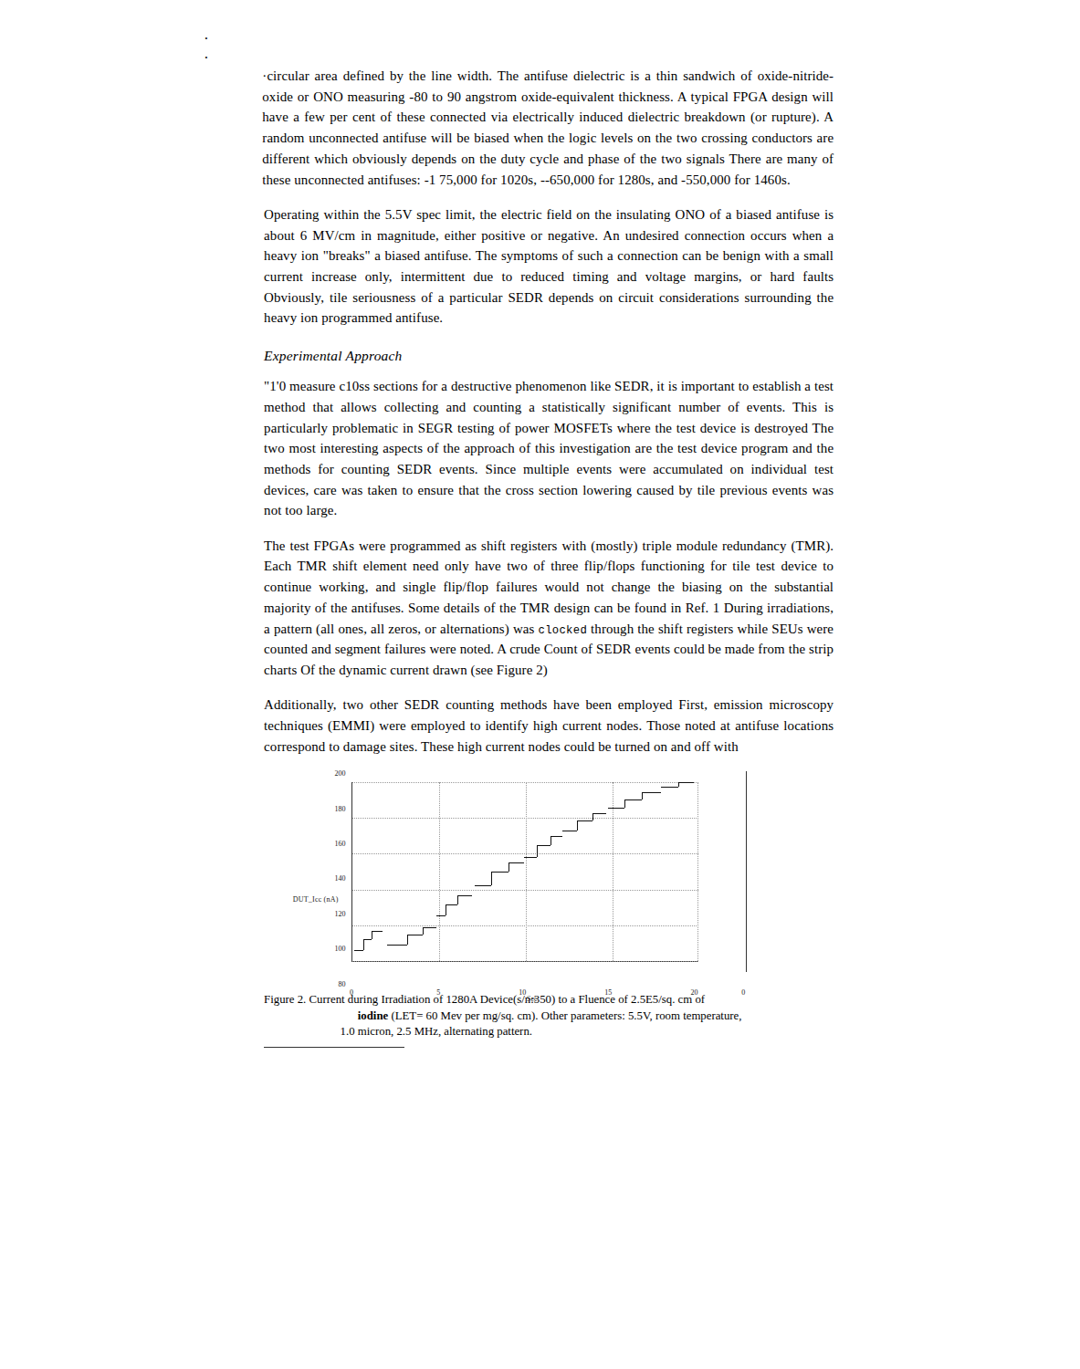.
.
·circular area defined by the line width. The antifuse dielectric is a thin sandwich of oxide-nitride-oxide or ONO measuring -80 to 90 angstrom oxide-equivalent thickness. A typical FPGA design will have a few per cent of these connected via electrically induced dielectric breakdown (or rupture). A random unconnected antifuse will be biased when the logic levels on the two crossing conductors are different which obviously depends on the duty cycle and phase of the two signals There are many of these unconnected antifuses: -1 75,000 for 1020s, --650,000 for 1280s, and -550,000 for 1460s.
Operating within the 5.5V spec limit, the electric field on the insulating ONO of a biased antifuse is about 6 MV/cm in magnitude, either positive or negative. An undesired connection occurs when a heavy ion "breaks" a biased antifuse. The symptoms of such a connection can be benign with a small current increase only, intermittent due to reduced timing and voltage margins, or hard faults Obviously, tile seriousness of a particular SEDR depends on circuit considerations surrounding the heavy ion programmed antifuse.
Experimental Approach
"1'0 measure c10ss sections for a destructive phenomenon like SEDR, it is important to establish a test method that allows collecting and counting a statistically significant number of events. This is particularly problematic in SEGR testing of power MOSFETs where the test device is destroyed The two most interesting aspects of the approach of this investigation are the test device program and the methods for counting SEDR events. Since multiple events were accumulated on individual test devices, care was taken to ensure that the cross section lowering caused by tile previous events was not too large.
The test FPGAs were programmed as shift registers with (mostly) triple module redundancy (TMR). Each TMR shift element need only have two of three flip/flops functioning for tile test device to continue working, and single flip/flop failures would not change the biasing on the substantial majority of the antifuses. Some details of the TMR design can be found in Ref. 1 During irradiations, a pattern (all ones, all zeros, or alternations) was clocked through the shift registers while SEUs were counted and segment failures were noted. A crude Count of SEDR events could be made from the strip charts Of the dynamic current drawn (see Figure 2)
Additionally, two other SEDR counting methods have been employed First, emission microscopy techniques (EMMI) were employed to identify high current nodes. Those noted at antifuse locations correspond to damage sites. These high current nodes could be turned on and off with
DUT_Icc (nA)
200
180
160
140
120
100
80
0
5
10
15
20
0
Sec
Figure 2. Current during Irradiation of 1280A Device(s/n:350) to a Fluence of 2.5E5/sq. cm of iodine (LET= 60 Mev per mg/sq. cm). Other parameters: 5.5V, room temperature, 1.0 micron, 2.5 MHz, alternating pattern.